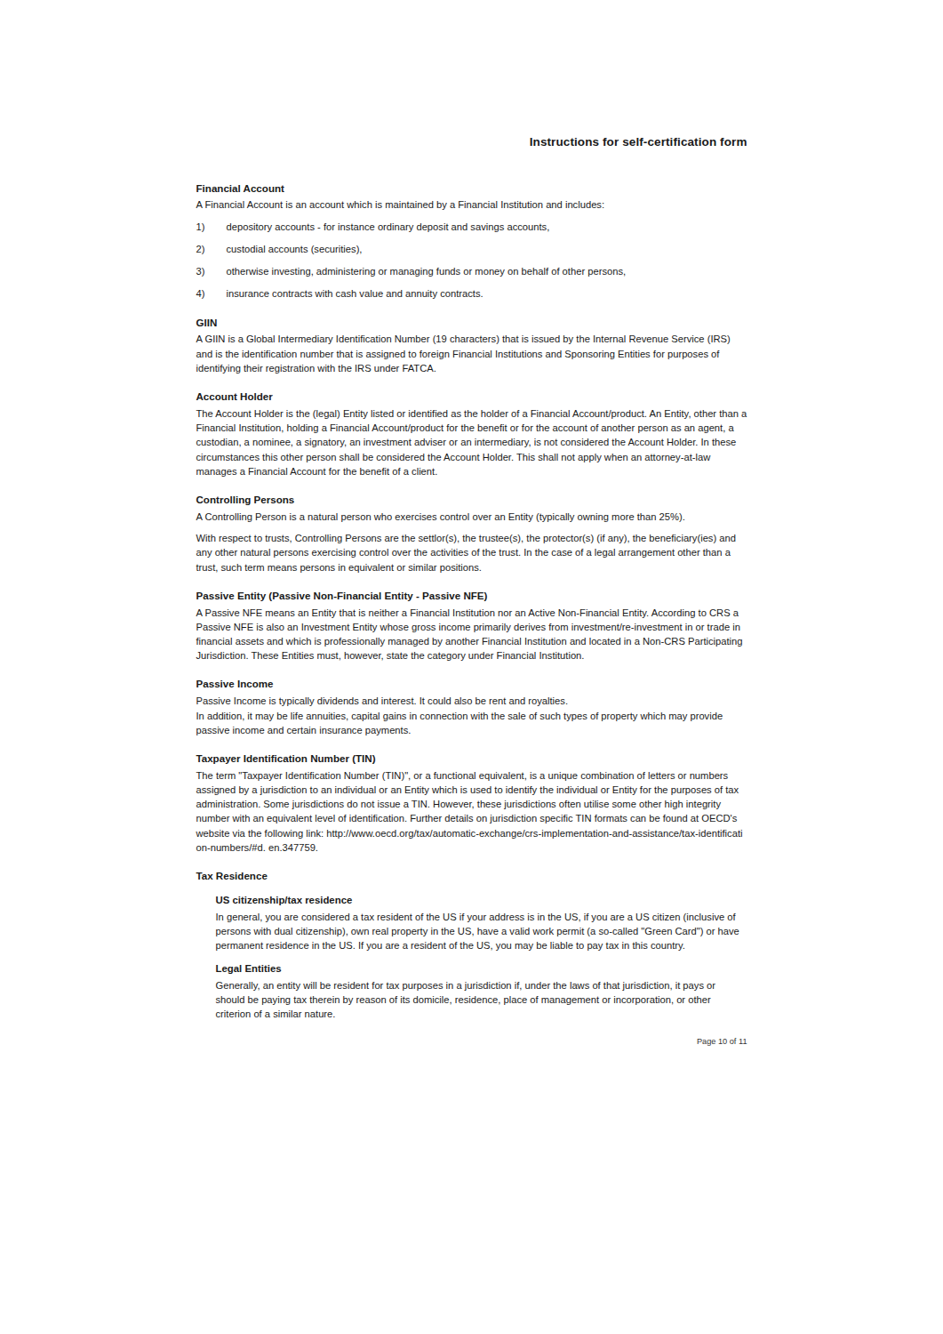Instructions for self-certification form
Financial Account
A Financial Account is an account which is maintained by a Financial Institution and includes:
1) depository accounts - for instance ordinary deposit and savings accounts,
2) custodial accounts (securities),
3) otherwise investing, administering or managing funds or money on behalf of other persons,
4) insurance contracts with cash value and annuity contracts.
GIIN
A GIIN is a Global Intermediary Identification Number (19 characters) that is issued by the Internal Revenue Service (IRS) and is the identification number that is assigned to foreign Financial Institutions and Sponsoring Entities for purposes of identifying their registration with the IRS under FATCA.
Account Holder
The Account Holder is the (legal) Entity listed or identified as the holder of a Financial Account/product. An Entity, other than a Financial Institution, holding a Financial Account/product for the benefit or for the account of another person as an agent, a custodian, a nominee, a signatory, an investment adviser or an intermediary, is not considered the Account Holder. In these circumstances this other person shall be considered the Account Holder. This shall not apply when an attorney-at-law manages a Financial Account for the benefit of a client.
Controlling Persons
A Controlling Person is a natural person who exercises control over an Entity (typically owning more than 25%).
With respect to trusts, Controlling Persons are the settlor(s), the trustee(s), the protector(s) (if any), the beneficiary(ies) and any other natural persons exercising control over the activities of the trust. In the case of a legal arrangement other than a trust, such term means persons in equivalent or similar positions.
Passive Entity (Passive Non-Financial Entity - Passive NFE)
A Passive NFE means an Entity that is neither a Financial Institution nor an Active Non-Financial Entity. According to CRS a Passive NFE is also an Investment Entity whose gross income primarily derives from investment/re-investment in or trade in financial assets and which is professionally managed by another Financial Institution and located in a Non-CRS Participating Jurisdiction. These Entities must, however, state the category under Financial Institution.
Passive Income
Passive Income is typically dividends and interest. It could also be rent and royalties.
In addition, it may be life annuities, capital gains in connection with the sale of such types of property which may provide passive income and certain insurance payments.
Taxpayer Identification Number (TIN)
The term "Taxpayer Identification Number (TIN)", or a functional equivalent, is a unique combination of letters or numbers assigned by a jurisdiction to an individual or an Entity which is used to identify the individual or Entity for the purposes of tax administration. Some jurisdictions do not issue a TIN. However, these jurisdictions often utilise some other high integrity number with an equivalent level of identification. Further details on jurisdiction specific TIN formats can be found at OECD's website via the following link: http://www.oecd.org/tax/automatic-exchange/crs-implementation-and-assistance/tax-identification-numbers/#d. en.347759.
Tax Residence
US citizenship/tax residence
In general, you are considered a tax resident of the US if your address is in the US, if you are a US citizen (inclusive of persons with dual citizenship), own real property in the US, have a valid work permit (a so-called "Green Card") or have permanent residence in the US. If you are a resident of the US, you may be liable to pay tax in this country.
Legal Entities
Generally, an entity will be resident for tax purposes in a jurisdiction if, under the laws of that jurisdiction, it pays or should be paying tax therein by reason of its domicile, residence, place of management or incorporation, or other criterion of a similar nature.
Page 10 of 11